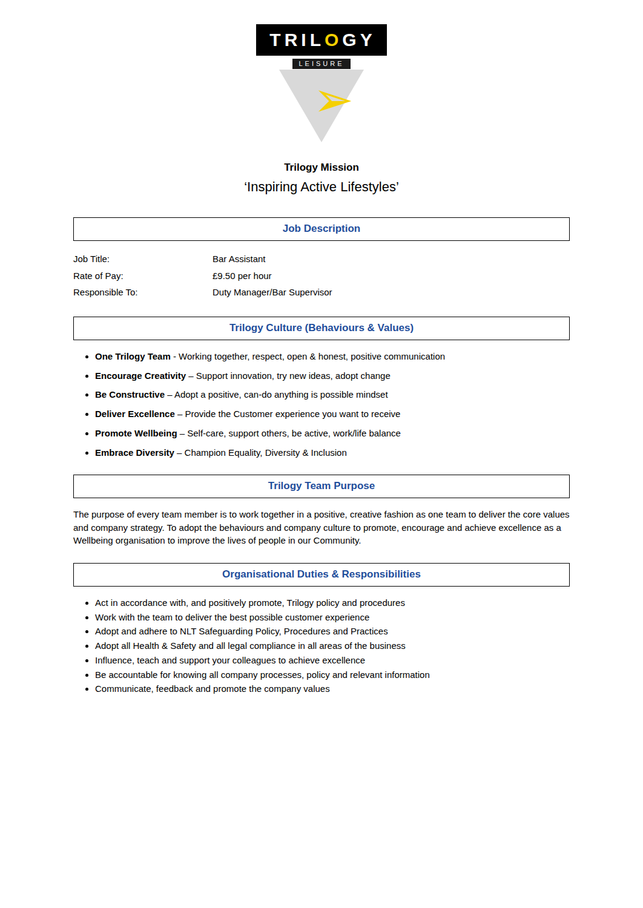TRILOGY
LEISURE
➢
Trilogy Mission
‘Inspiring Active Lifestyles’
Job Description
| Job Title: | Bar Assistant |
| Rate of Pay: | £9.50 per hour |
| Responsible To: | Duty Manager/Bar Supervisor |
Trilogy Culture (Behaviours & Values)
One Trilogy Team - Working together, respect, open & honest, positive communication
Encourage Creativity – Support innovation, try new ideas, adopt change
Be Constructive – Adopt a positive, can-do anything is possible mindset
Deliver Excellence – Provide the Customer experience you want to receive
Promote Wellbeing – Self-care, support others, be active, work/life balance
Embrace Diversity – Champion Equality, Diversity & Inclusion
Trilogy Team Purpose
The purpose of every team member is to work together in a positive, creative fashion as one team to deliver the core values and company strategy. To adopt the behaviours and company culture to promote, encourage and achieve excellence as a Wellbeing organisation to improve the lives of people in our Community.
Organisational Duties & Responsibilities
Act in accordance with, and positively promote, Trilogy policy and procedures
Work with the team to deliver the best possible customer experience
Adopt and adhere to NLT Safeguarding Policy, Procedures and Practices
Adopt all Health & Safety and all legal compliance in all areas of the business
Influence, teach and support your colleagues to achieve excellence
Be accountable for knowing all company processes, policy and relevant information
Communicate, feedback and promote the company values